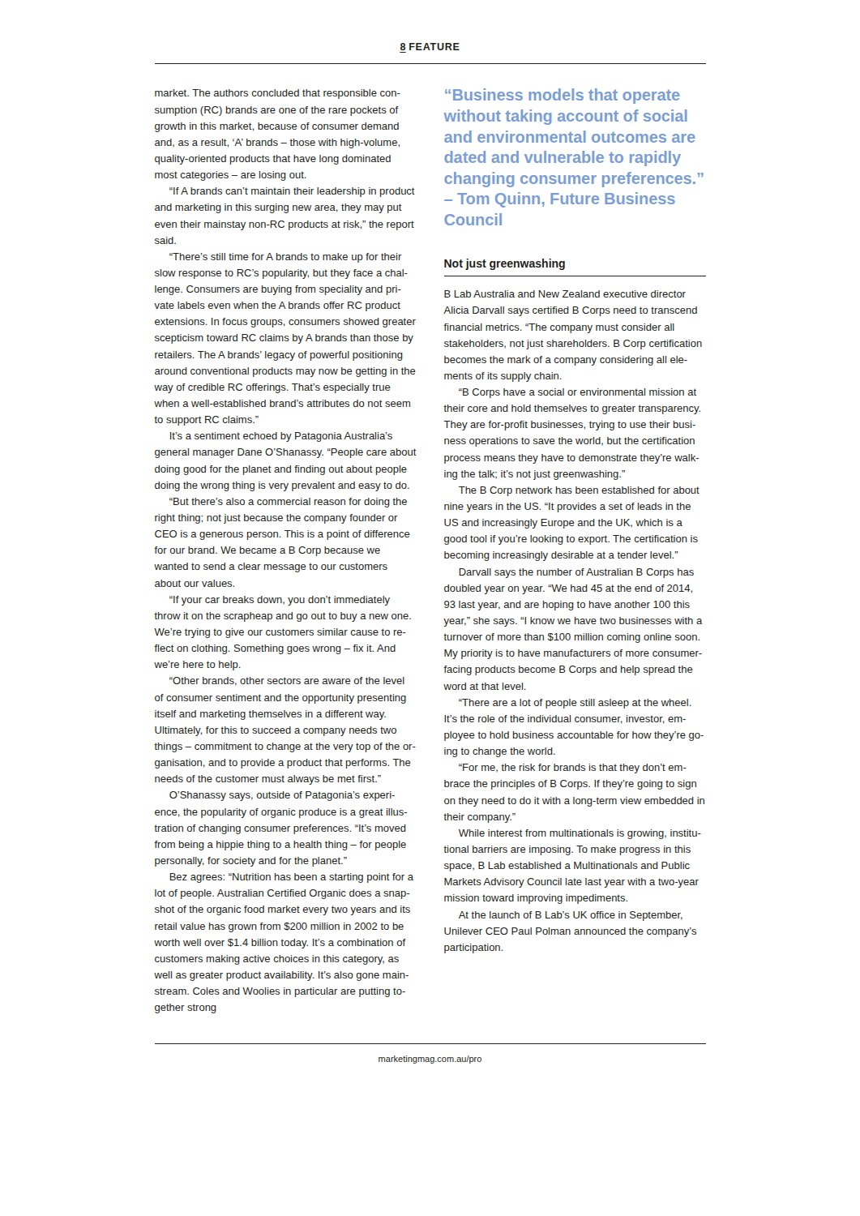8 FEATURE
market. The authors concluded that responsible consumption (RC) brands are one of the rare pockets of growth in this market, because of consumer demand and, as a result, ‘A’ brands – those with high-volume, quality-oriented products that have long dominated most categories – are losing out.
“If A brands can’t maintain their leadership in product and marketing in this surging new area, they may put even their mainstay non-RC products at risk,” the report said.
“There’s still time for A brands to make up for their slow response to RC’s popularity, but they face a challenge. Consumers are buying from speciality and private labels even when the A brands offer RC product extensions. In focus groups, consumers showed greater scepticism toward RC claims by A brands than those by retailers. The A brands’ legacy of powerful positioning around conventional products may now be getting in the way of credible RC offerings. That’s especially true when a well-established brand’s attributes do not seem to support RC claims.”
It’s a sentiment echoed by Patagonia Australia’s general manager Dane O’Shanassy. “People care about doing good for the planet and finding out about people doing the wrong thing is very prevalent and easy to do.
“But there’s also a commercial reason for doing the right thing; not just because the company founder or CEO is a generous person. This is a point of difference for our brand. We became a B Corp because we wanted to send a clear message to our customers about our values.
“If your car breaks down, you don’t immediately throw it on the scrapheap and go out to buy a new one. We’re trying to give our customers similar cause to reflect on clothing. Something goes wrong – fix it. And we’re here to help.
“Other brands, other sectors are aware of the level of consumer sentiment and the opportunity presenting itself and marketing themselves in a different way. Ultimately, for this to succeed a company needs two things – commitment to change at the very top of the organisation, and to provide a product that performs. The needs of the customer must always be met first.”
O’Shanassy says, outside of Patagonia’s experience, the popularity of organic produce is a great illustration of changing consumer preferences. “It’s moved from being a hippie thing to a health thing – for people personally, for society and for the planet.”
Bez agrees: “Nutrition has been a starting point for a lot of people. Australian Certified Organic does a snapshot of the organic food market every two years and its retail value has grown from $200 million in 2002 to be worth well over $1.4 billion today. It’s a combination of customers making active choices in this category, as well as greater product availability. It’s also gone mainstream. Coles and Woolies in particular are putting together strong
“Business models that operate without taking account of social and environmental outcomes are dated and vulnerable to rapidly changing consumer preferences.” – Tom Quinn, Future Business Council
Not just greenwashing
B Lab Australia and New Zealand executive director Alicia Darvall says certified B Corps need to transcend financial metrics. “The company must consider all stakeholders, not just shareholders. B Corp certification becomes the mark of a company considering all elements of its supply chain.
“B Corps have a social or environmental mission at their core and hold themselves to greater transparency. They are for-profit businesses, trying to use their business operations to save the world, but the certification process means they have to demonstrate they’re walking the talk; it’s not just greenwashing.”
The B Corp network has been established for about nine years in the US. “It provides a set of leads in the US and increasingly Europe and the UK, which is a good tool if you’re looking to export. The certification is becoming increasingly desirable at a tender level.”
Darvall says the number of Australian B Corps has doubled year on year. “We had 45 at the end of 2014, 93 last year, and are hoping to have another 100 this year,” she says. “I know we have two businesses with a turnover of more than $100 million coming online soon. My priority is to have manufacturers of more consumer-facing products become B Corps and help spread the word at that level.
“There are a lot of people still asleep at the wheel. It’s the role of the individual consumer, investor, employee to hold business accountable for how they’re going to change the world.
“For me, the risk for brands is that they don’t embrace the principles of B Corps. If they’re going to sign on they need to do it with a long-term view embedded in their company.”
While interest from multinationals is growing, institutional barriers are imposing. To make progress in this space, B Lab established a Multinationals and Public Markets Advisory Council late last year with a two-year mission toward improving impediments.
At the launch of B Lab’s UK office in September, Unilever CEO Paul Polman announced the company’s participation.
marketingmag.com.au/pro